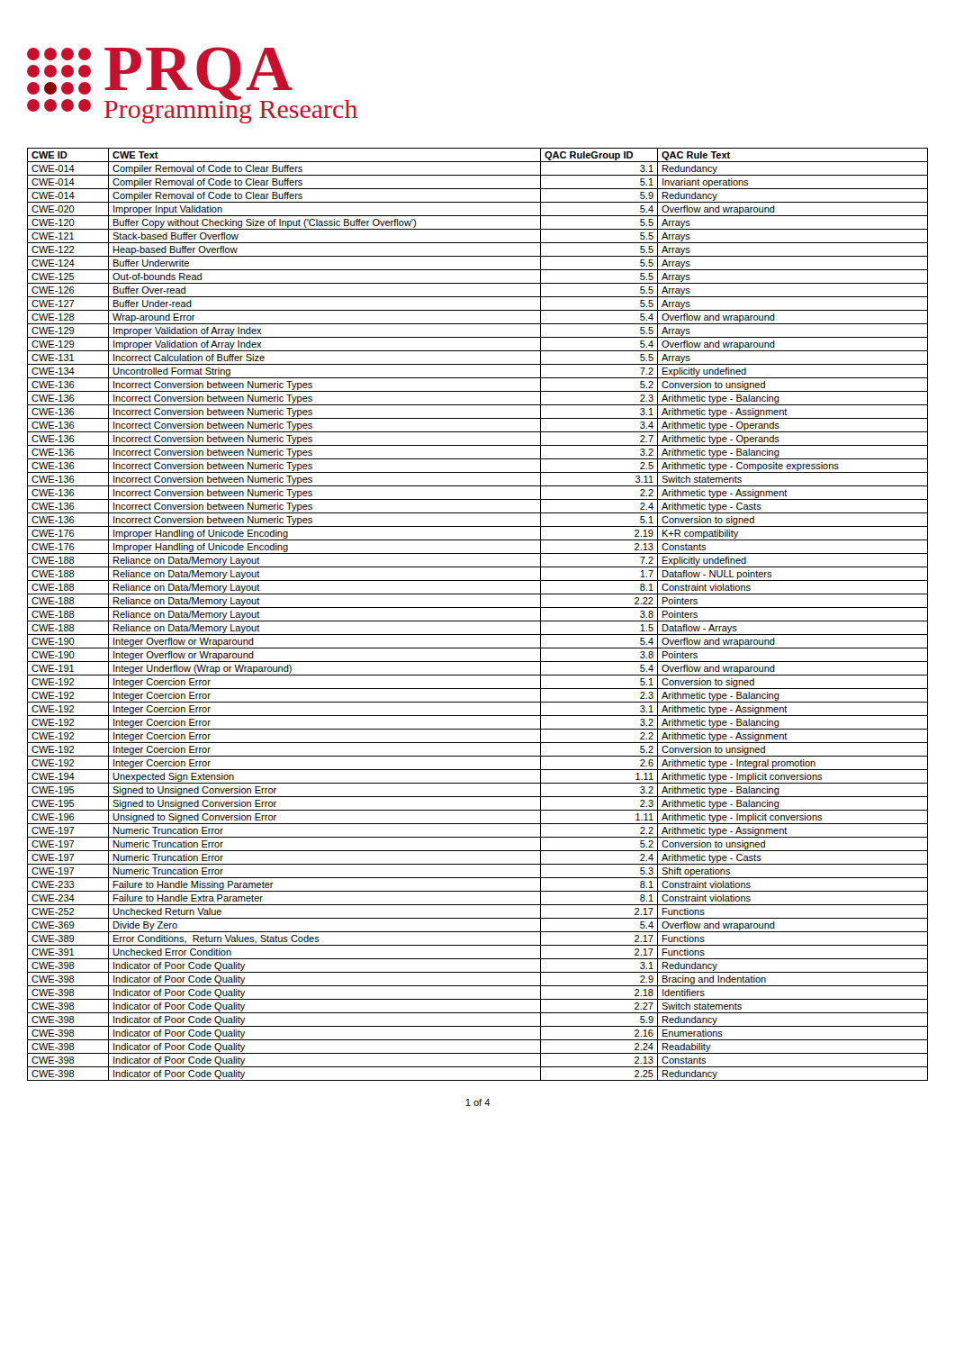PRQA
Programming Research
| CWE ID | CWE Text | QAC RuleGroup ID | QAC Rule Text |
| --- | --- | --- | --- |
| CWE-014 | Compiler Removal of Code to Clear Buffers | 3.1 | Redundancy |
| CWE-014 | Compiler Removal of Code to Clear Buffers | 5.1 | Invariant operations |
| CWE-014 | Compiler Removal of Code to Clear Buffers | 5.9 | Redundancy |
| CWE-020 | Improper Input Validation | 5.4 | Overflow and wraparound |
| CWE-120 | Buffer Copy without Checking Size of Input ('Classic Buffer Overflow') | 5.5 | Arrays |
| CWE-121 | Stack-based Buffer Overflow | 5.5 | Arrays |
| CWE-122 | Heap-based Buffer Overflow | 5.5 | Arrays |
| CWE-124 | Buffer Underwrite | 5.5 | Arrays |
| CWE-125 | Out-of-bounds Read | 5.5 | Arrays |
| CWE-126 | Buffer Over-read | 5.5 | Arrays |
| CWE-127 | Buffer Under-read | 5.5 | Arrays |
| CWE-128 | Wrap-around Error | 5.4 | Overflow and wraparound |
| CWE-129 | Improper Validation of Array Index | 5.5 | Arrays |
| CWE-129 | Improper Validation of Array Index | 5.4 | Overflow and wraparound |
| CWE-131 | Incorrect Calculation of Buffer Size | 5.5 | Arrays |
| CWE-134 | Uncontrolled Format String | 7.2 | Explicitly undefined |
| CWE-136 | Incorrect Conversion between Numeric Types | 5.2 | Conversion to unsigned |
| CWE-136 | Incorrect Conversion between Numeric Types | 2.3 | Arithmetic type - Balancing |
| CWE-136 | Incorrect Conversion between Numeric Types | 3.1 | Arithmetic type - Assignment |
| CWE-136 | Incorrect Conversion between Numeric Types | 3.4 | Arithmetic type - Operands |
| CWE-136 | Incorrect Conversion between Numeric Types | 2.7 | Arithmetic type - Operands |
| CWE-136 | Incorrect Conversion between Numeric Types | 3.2 | Arithmetic type - Balancing |
| CWE-136 | Incorrect Conversion between Numeric Types | 2.5 | Arithmetic type - Composite expressions |
| CWE-136 | Incorrect Conversion between Numeric Types | 3.11 | Switch statements |
| CWE-136 | Incorrect Conversion between Numeric Types | 2.2 | Arithmetic type - Assignment |
| CWE-136 | Incorrect Conversion between Numeric Types | 2.4 | Arithmetic type - Casts |
| CWE-136 | Incorrect Conversion between Numeric Types | 5.1 | Conversion to signed |
| CWE-176 | Improper Handling of Unicode Encoding | 2.19 | K+R compatibility |
| CWE-176 | Improper Handling of Unicode Encoding | 2.13 | Constants |
| CWE-188 | Reliance on Data/Memory Layout | 7.2 | Explicitly undefined |
| CWE-188 | Reliance on Data/Memory Layout | 1.7 | Dataflow - NULL pointers |
| CWE-188 | Reliance on Data/Memory Layout | 8.1 | Constraint violations |
| CWE-188 | Reliance on Data/Memory Layout | 2.22 | Pointers |
| CWE-188 | Reliance on Data/Memory Layout | 3.8 | Pointers |
| CWE-188 | Reliance on Data/Memory Layout | 1.5 | Dataflow - Arrays |
| CWE-190 | Integer Overflow or Wraparound | 5.4 | Overflow and wraparound |
| CWE-190 | Integer Overflow or Wraparound | 3.8 | Pointers |
| CWE-191 | Integer Underflow (Wrap or Wraparound) | 5.4 | Overflow and wraparound |
| CWE-192 | Integer Coercion Error | 5.1 | Conversion to signed |
| CWE-192 | Integer Coercion Error | 2.3 | Arithmetic type - Balancing |
| CWE-192 | Integer Coercion Error | 3.1 | Arithmetic type - Assignment |
| CWE-192 | Integer Coercion Error | 3.2 | Arithmetic type - Balancing |
| CWE-192 | Integer Coercion Error | 2.2 | Arithmetic type - Assignment |
| CWE-192 | Integer Coercion Error | 5.2 | Conversion to unsigned |
| CWE-192 | Integer Coercion Error | 2.6 | Arithmetic type - Integral promotion |
| CWE-194 | Unexpected Sign Extension | 1.11 | Arithmetic type - Implicit conversions |
| CWE-195 | Signed to Unsigned Conversion Error | 3.2 | Arithmetic type - Balancing |
| CWE-195 | Signed to Unsigned Conversion Error | 2.3 | Arithmetic type - Balancing |
| CWE-196 | Unsigned to Signed Conversion Error | 1.11 | Arithmetic type - Implicit conversions |
| CWE-197 | Numeric Truncation Error | 2.2 | Arithmetic type - Assignment |
| CWE-197 | Numeric Truncation Error | 5.2 | Conversion to unsigned |
| CWE-197 | Numeric Truncation Error | 2.4 | Arithmetic type - Casts |
| CWE-197 | Numeric Truncation Error | 5.3 | Shift operations |
| CWE-233 | Failure to Handle Missing Parameter | 8.1 | Constraint violations |
| CWE-234 | Failure to Handle Extra Parameter | 8.1 | Constraint violations |
| CWE-252 | Unchecked Return Value | 2.17 | Functions |
| CWE-369 | Divide By Zero | 5.4 | Overflow and wraparound |
| CWE-389 | Error Conditions, Return Values, Status Codes | 2.17 | Functions |
| CWE-391 | Unchecked Error Condition | 2.17 | Functions |
| CWE-398 | Indicator of Poor Code Quality | 3.1 | Redundancy |
| CWE-398 | Indicator of Poor Code Quality | 2.9 | Bracing and Indentation |
| CWE-398 | Indicator of Poor Code Quality | 2.18 | Identifiers |
| CWE-398 | Indicator of Poor Code Quality | 2.27 | Switch statements |
| CWE-398 | Indicator of Poor Code Quality | 5.9 | Redundancy |
| CWE-398 | Indicator of Poor Code Quality | 2.16 | Enumerations |
| CWE-398 | Indicator of Poor Code Quality | 2.24 | Readability |
| CWE-398 | Indicator of Poor Code Quality | 2.13 | Constants |
| CWE-398 | Indicator of Poor Code Quality | 2.25 | Redundancy |
1 of 4